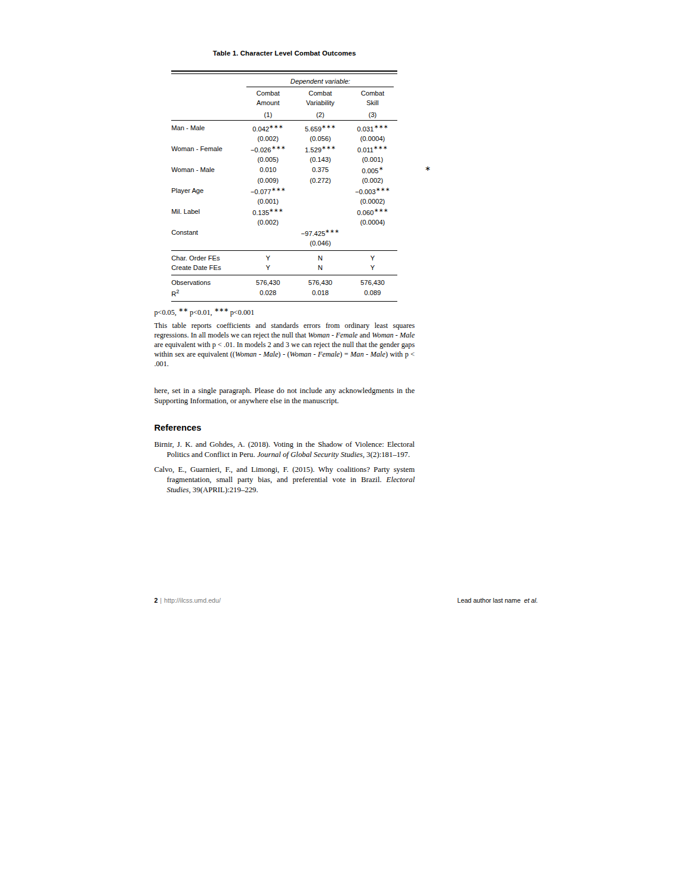Table 1. Character Level Combat Outcomes
∗
| | Dependent variable: |
| | Combat | Combat | Combat |
| | Amount | Variability | Skill |
| | (1) | (2) | (3) |
| Man - Male | 0.042 ∗∗∗ | 5.659 ∗∗∗ | 0.031 ∗∗∗ |
| | (0.002) | (0.056) | (0.0004) |
| Woman - Female | −0.026 ∗∗∗ | 1.529 ∗∗∗ | 0.011 ∗∗∗ |
| | (0.005) | (0.143) | (0.001) |
| Woman - Male | 0.010 | 0.375 | 0.005 ∗ |
| | (0.009) | (0.272) | (0.002) |
| Player Age | −0.077 ∗∗∗ | | −0.003 ∗∗∗ |
| | (0.001) | | (0.0002) |
| Mil. Label | 0.135 ∗∗∗ | | 0.060 ∗∗∗ |
| | (0.002) | | (0.0004) |
| Constant | | −97.425 ∗∗∗ | |
| | | (0.046) | |
| Char. Order FEs | Y | N | Y |
| Create Date FEs | Y | N | Y |
| Observations | 576,430 | 576,430 | 576,430 |
| R 2 | 0.028 | 0.018 | 0.089 |
p<0.05, ∗∗ p<0.01, ∗∗∗ p<0.001
This table reports coefficients and standards errors from ordinary least squares regressions. In all models we can reject the null that Woman - Female and Woman - Male are equivalent with p < .01. In models 2 and 3 we can reject the null that the gender gaps within sex are equivalent ((Woman - Male) - (Woman - Female) = Man - Male) with p < .001.
here, set in a single paragraph. Please do not include any acknowledgments in the Supporting Information, or anywhere else in the manuscript.
References
Birnir, J. K. and Gohdes, A. (2018). Voting in the Shadow of Violence: Electoral Politics and Conflict in Peru. Journal of Global Security Studies, 3(2):181–197.
Calvo, E., Guarnieri, F., and Limongi, F. (2015). Why coalitions? Party system fragmentation, small party bias, and preferential vote in Brazil. Electoral Studies, 39(APRIL):219–229.
2|http://ilcss.umd.edu/
Lead author last name et al.